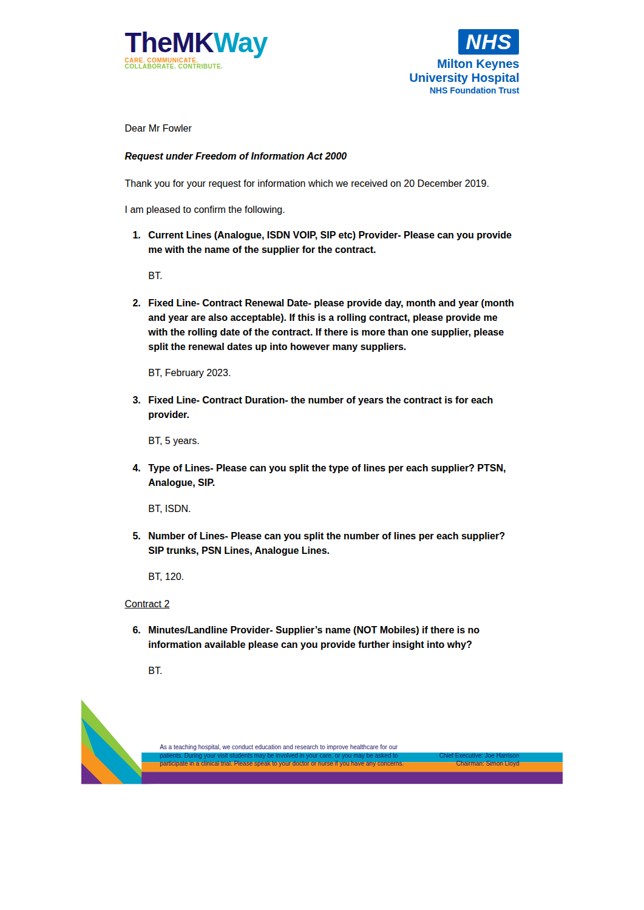The MK Way
CARE. COMMUNICATE.
COLLABORATE. CONTRIBUTE.
NHS
Milton Keynes
University Hospital NHS Foundation Trust
Dear Mr Fowler
Request under Freedom of Information Act 2000
Thank you for your request for information which we received on 20 December 2019.
I am pleased to confirm the following.
Current Lines (Analogue, ISDN VOIP, SIP etc) Provider- Please can you provide me with the name of the supplier for the contract. BT.
Fixed Line- Contract Renewal Date- please provide day, month and year (month and year are also acceptable). If this is a rolling contract, please provide me with the rolling date of the contract. If there is more than one supplier, please split the renewal dates up into however many suppliers. BT, February 2023.
Fixed Line- Contract Duration- the number of years the contract is for each provider. BT, 5 years.
Type of Lines- Please can you split the type of lines per each supplier? PTSN, Analogue, SIP. BT, ISDN.
Number of Lines- Please can you split the number of lines per each supplier? SIP trunks, PSN Lines, Analogue Lines. BT, 120.
Contract 2
Minutes/Landline Provider- Supplier’s name (NOT Mobiles) if there is no information available please can you provide further insight into why? BT.
As a teaching hospital, we conduct education and research to improve healthcare for our patients. During your visit students may be involved in your care, or you may be asked to participate in a clinical trial. Please speak to your doctor or nurse if you have any concerns.
Chief Executive: Joe Harrison
Chairman: Simon Lloyd